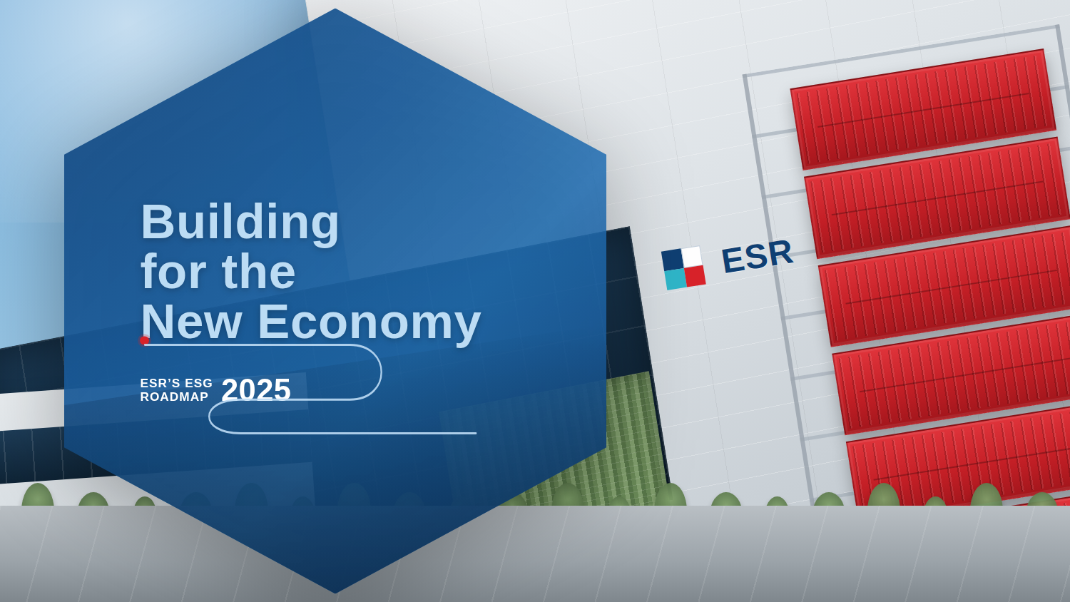ESR
Building for the New Economy
ESR’S ESG ROADMAP
2025
Building for the New Economy. ESR's ESG Roadmap 2025.